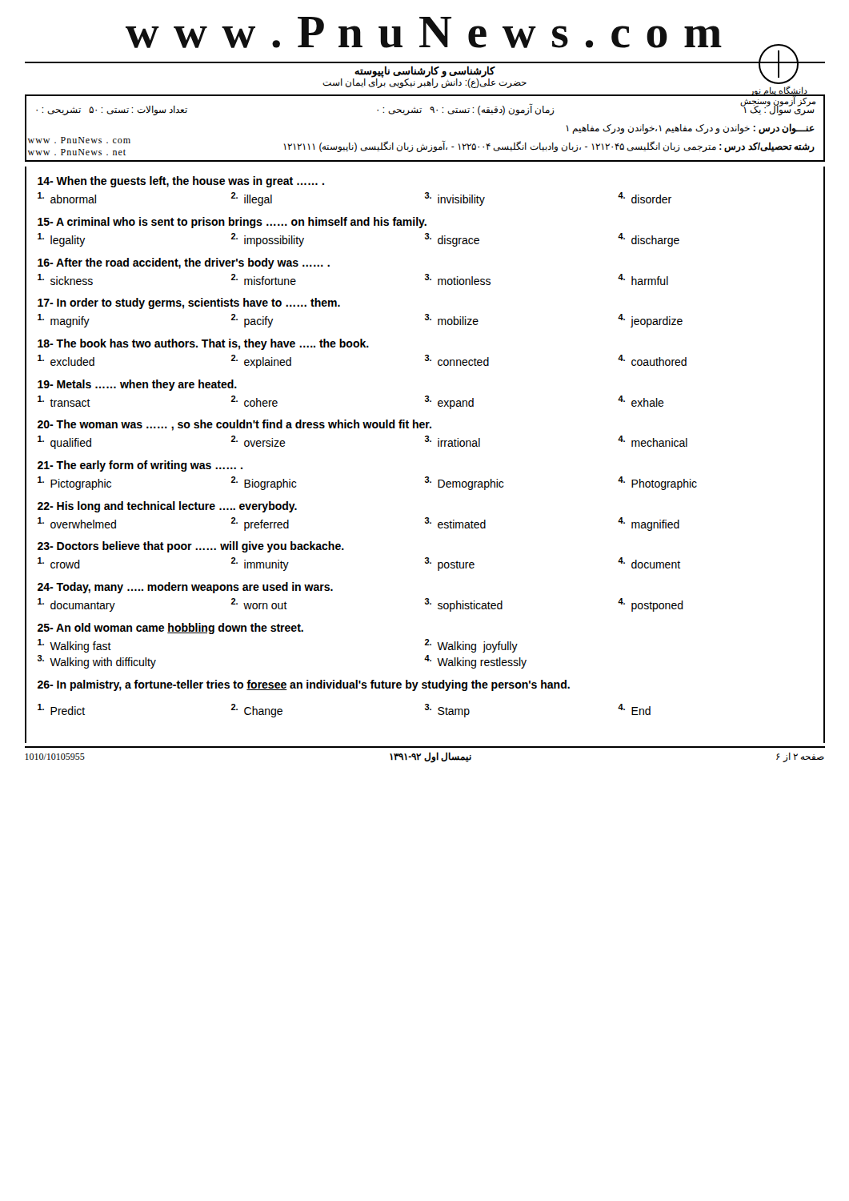w w w . P n u N e w s . c o m
دانشگاه پیام نور
مرکز آزمون وسنجش
کارشناسی و کارشناسی ناپیوسته
حضرت علی(ع): دانش راهبر نیکویی برای ایمان است
سری سوال : یک ۱
زمان آزمون (دقیقه) : تستی : ۹۰ تشریحی : ۰
تعداد سوالات : تستی : ۵۰ تشریحی : ۰
عنـــوان درس : خواندن و درک مفاهیم ۱،خواندن ودرک مفاهیم ۱
رشته تحصیلی/کد درس : مترجمی زبان انگلیسی ۱۲۱۲۰۴۵ - ،زبان وادبیات انگلیسی ۱۲۲۵۰۰۴ - ،آموزش زبان انگلیسی (ناپیوسته) ۱۲۱۲۱۱۱
www . PnuNews . com
www . PnuNews . net
14- When the guests left, the house was in great …… .
1. abnormal
2. illegal
3. invisibility
4. disorder
15- A criminal who is sent to prison brings …… on himself and his family.
1. legality
2. impossibility
3. disgrace
4. discharge
16- After the road accident, the driver's body was …… .
1. sickness
2. misfortune
3. motionless
4. harmful
17- In order to study germs, scientists have to …… them.
1. magnify
2. pacify
3. mobilize
4. jeopardize
18- The book has two authors. That is, they have ….. the book.
1. excluded
2. explained
3. connected
4. coauthored
19- Metals …… when they are heated.
1. transact
2. cohere
3. expand
4. exhale
20- The woman was …… , so she couldn't find a dress which would fit her.
1. qualified
2. oversize
3. irrational
4. mechanical
21- The early form of writing was …… .
1. Pictographic
2. Biographic
3. Demographic
4. Photographic
22- His long and technical lecture ….. everybody.
1. overwhelmed
2. preferred
3. estimated
4. magnified
23- Doctors believe that poor …… will give you backache.
1. crowd
2. immunity
3. posture
4. document
24- Today, many ….. modern weapons are used in wars.
1. documantary
2. worn out
3. sophisticated
4. postponed
25- An old woman came hobbling down the street.
1. Walking fast
2. Walking joyfully
3. Walking with difficulty
4. Walking restlessly
26- In palmistry, a fortune-teller tries to foresee an individual's future by studying the person's hand.
1. Predict
2. Change
3. Stamp
4. End
صفحه ۲ از ۶
نیمسال اول ۹۲-۱۳۹۱
1010/10105955